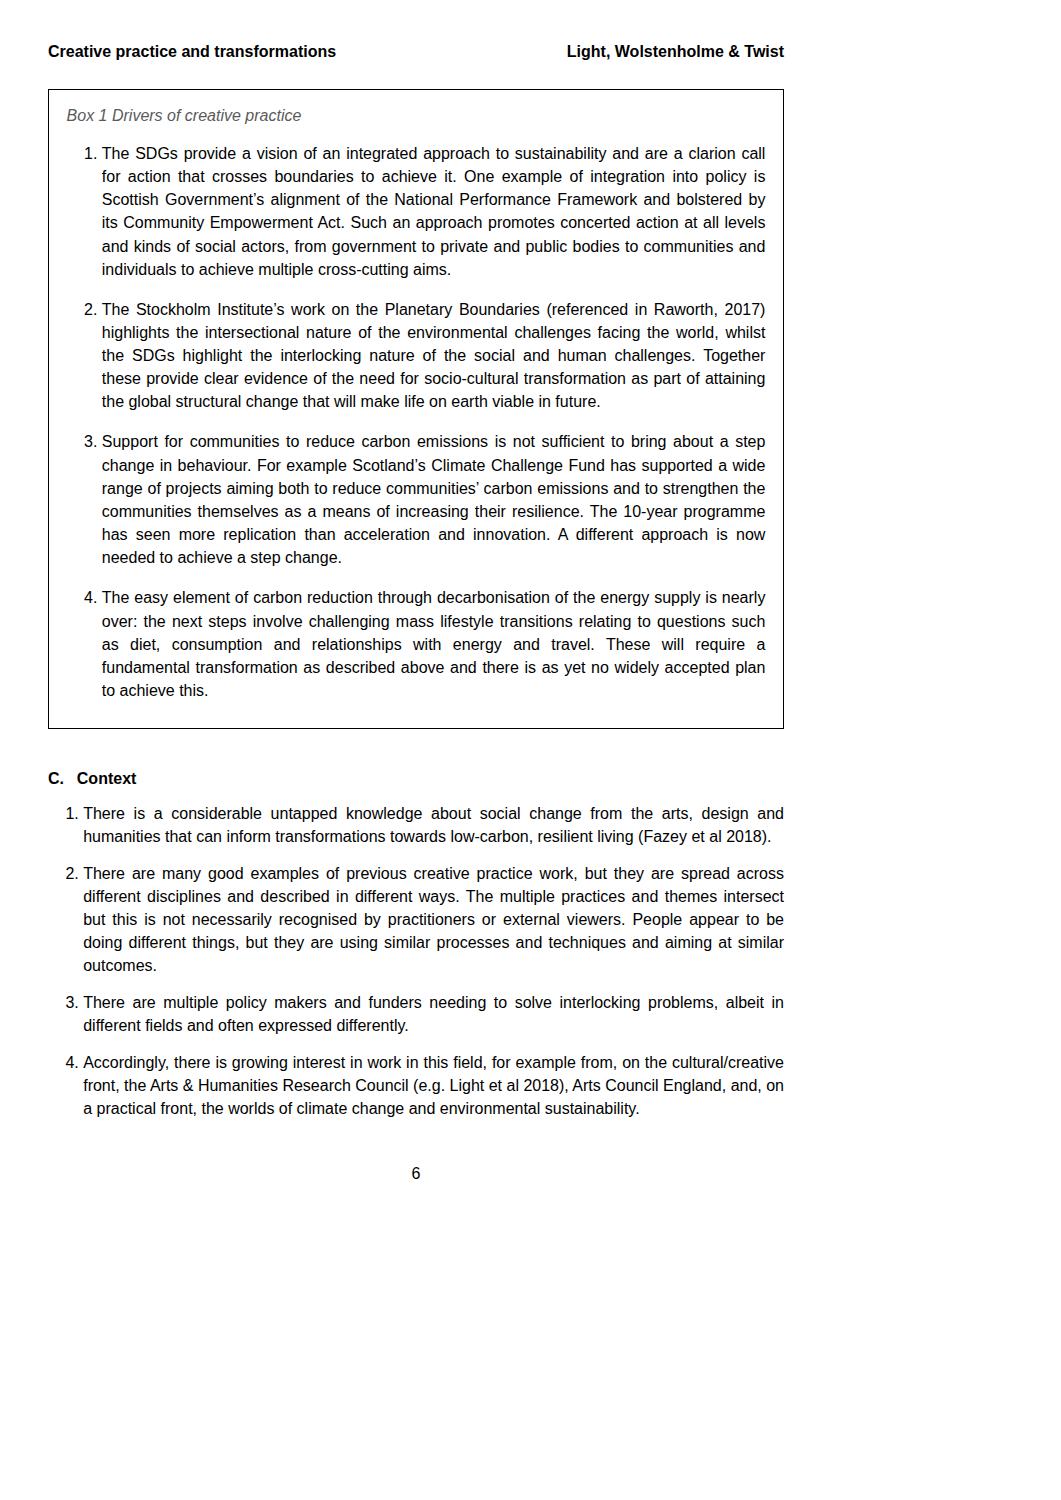Creative practice and transformations Light, Wolstenholme & Twist
Box 1 Drivers of creative practice
The SDGs provide a vision of an integrated approach to sustainability and are a clarion call for action that crosses boundaries to achieve it. One example of integration into policy is Scottish Government’s alignment of the National Performance Framework and bolstered by its Community Empowerment Act. Such an approach promotes concerted action at all levels and kinds of social actors, from government to private and public bodies to communities and individuals to achieve multiple cross-cutting aims.
The Stockholm Institute’s work on the Planetary Boundaries (referenced in Raworth, 2017) highlights the intersectional nature of the environmental challenges facing the world, whilst the SDGs highlight the interlocking nature of the social and human challenges. Together these provide clear evidence of the need for socio-cultural transformation as part of attaining the global structural change that will make life on earth viable in future.
Support for communities to reduce carbon emissions is not sufficient to bring about a step change in behaviour. For example Scotland’s Climate Challenge Fund has supported a wide range of projects aiming both to reduce communities’ carbon emissions and to strengthen the communities themselves as a means of increasing their resilience. The 10-year programme has seen more replication than acceleration and innovation. A different approach is now needed to achieve a step change.
The easy element of carbon reduction through decarbonisation of the energy supply is nearly over: the next steps involve challenging mass lifestyle transitions relating to questions such as diet, consumption and relationships with energy and travel. These will require a fundamental transformation as described above and there is as yet no widely accepted plan to achieve this.
C. Context
There is a considerable untapped knowledge about social change from the arts, design and humanities that can inform transformations towards low-carbon, resilient living (Fazey et al 2018).
There are many good examples of previous creative practice work, but they are spread across different disciplines and described in different ways. The multiple practices and themes intersect but this is not necessarily recognised by practitioners or external viewers. People appear to be doing different things, but they are using similar processes and techniques and aiming at similar outcomes.
There are multiple policy makers and funders needing to solve interlocking problems, albeit in different fields and often expressed differently.
Accordingly, there is growing interest in work in this field, for example from, on the cultural/creative front, the Arts & Humanities Research Council (e.g. Light et al 2018), Arts Council England, and, on a practical front, the worlds of climate change and environmental sustainability.
6